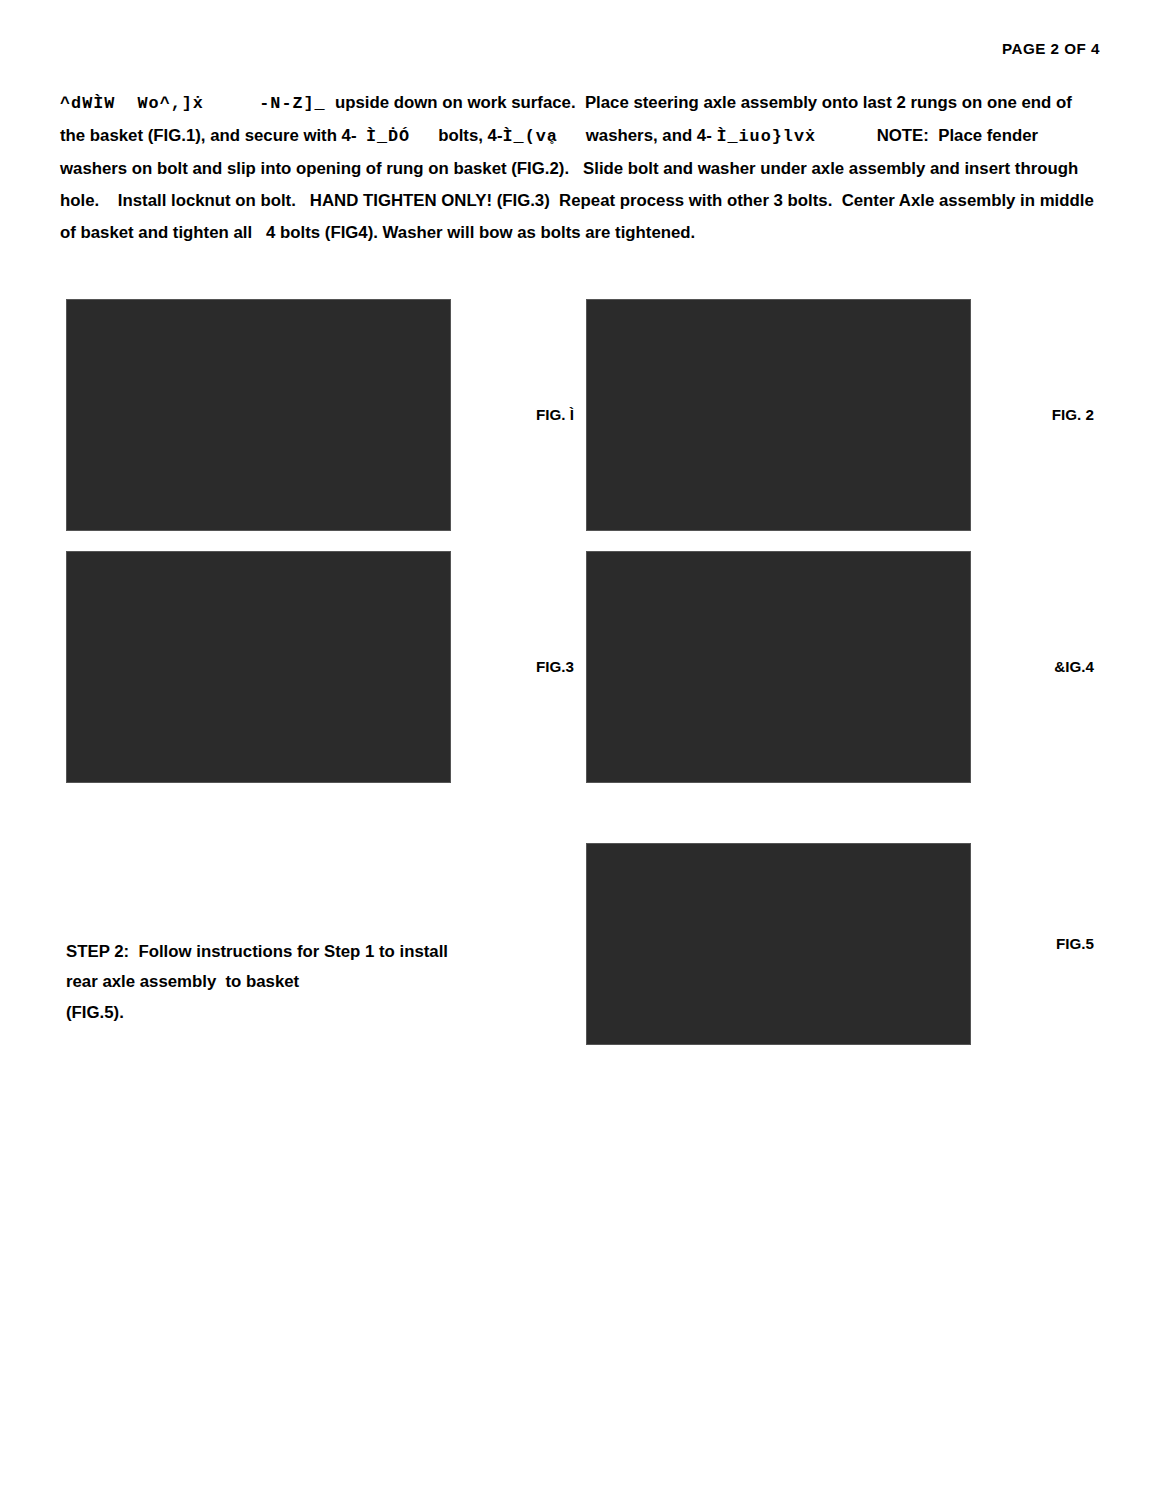PAGE 2 OF 4
^dWÌW Wo^,]ẋ -N-Z]_ upside down on work surface. Place steering axle assembly onto last 2 rungs on one end of the basket (FIG.1), and secure with 4- Ì_ḊÓ bolts, 4-Ì_(vḁ washers, and 4- Ì_iuo}lvẋ NOTE: Place fender washers on bolt and slip into opening of rung on basket (FIG.2). Slide bolt and washer under axle assembly and insert through hole. Install locknut on bolt. HAND TIGHTEN ONLY! (FIG.3) Repeat process with other 3 bolts. Center Axle assembly in middle of basket and tighten all 4 bolts (FIG4). Washer will bow as bolts are tightened.
| | FIG. Ì | | FIG. 2 |
| | FIG.3 | | &IG.4 |
| STEP 2: Follow instructions for Step 1 to install rear axle assembly to basket (FIG.5). | | FIG.5 |